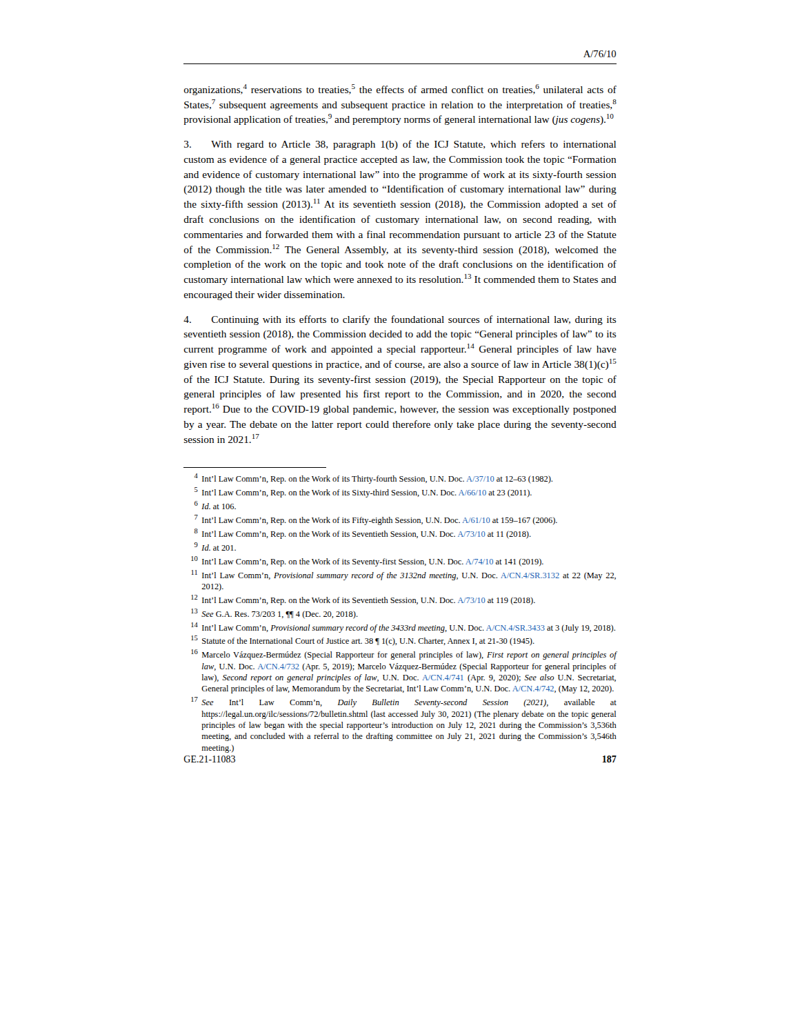A/76/10
organizations,4 reservations to treaties,5 the effects of armed conflict on treaties,6 unilateral acts of States,7 subsequent agreements and subsequent practice in relation to the interpretation of treaties,8 provisional application of treaties,9 and peremptory norms of general international law (jus cogens).10
3. With regard to Article 38, paragraph 1(b) of the ICJ Statute, which refers to international custom as evidence of a general practice accepted as law, the Commission took the topic “Formation and evidence of customary international law” into the programme of work at its sixty-fourth session (2012) though the title was later amended to “Identification of customary international law” during the sixty-fifth session (2013).11 At its seventieth session (2018), the Commission adopted a set of draft conclusions on the identification of customary international law, on second reading, with commentaries and forwarded them with a final recommendation pursuant to article 23 of the Statute of the Commission.12 The General Assembly, at its seventy-third session (2018), welcomed the completion of the work on the topic and took note of the draft conclusions on the identification of customary international law which were annexed to its resolution.13 It commended them to States and encouraged their wider dissemination.
4. Continuing with its efforts to clarify the foundational sources of international law, during its seventieth session (2018), the Commission decided to add the topic “General principles of law” to its current programme of work and appointed a special rapporteur.14 General principles of law have given rise to several questions in practice, and of course, are also a source of law in Article 38(1)(c)15 of the ICJ Statute. During its seventy-first session (2019), the Special Rapporteur on the topic of general principles of law presented his first report to the Commission, and in 2020, the second report.16 Due to the COVID-19 global pandemic, however, the session was exceptionally postponed by a year. The debate on the latter report could therefore only take place during the seventy-second session in 2021.17
4
Int’l Law Comm’n, Rep. on the Work of its Thirty-fourth Session, U.N. Doc. A/37/10 at 12–63 (1982).
5
Int’l Law Comm’n, Rep. on the Work of its Sixty-third Session, U.N. Doc. A/66/10 at 23 (2011).
6
Id. at 106.
7
Int’l Law Comm’n, Rep. on the Work of its Fifty-eighth Session, U.N. Doc. A/61/10 at 159–167 (2006).
8
Int’l Law Comm’n, Rep. on the Work of its Seventieth Session, U.N. Doc. A/73/10 at 11 (2018).
9
Id. at 201.
10
Int’l Law Comm’n, Rep. on the Work of its Seventy-first Session, U.N. Doc. A/74/10 at 141 (2019).
11
Int’l Law Comm’n, Provisional summary record of the 3132nd meeting, U.N. Doc. A/CN.4/SR.3132 at 22 (May 22, 2012).
12
Int’l Law Comm’n, Rep. on the Work of its Seventieth Session, U.N. Doc. A/73/10 at 119 (2018).
13
See G.A. Res. 73/203 1, ¶¶ 4 (Dec. 20, 2018).
14
Int’l Law Comm’n, Provisional summary record of the 3433rd meeting, U.N. Doc. A/CN.4/SR.3433 at 3 (July 19, 2018).
15
Statute of the International Court of Justice art. 38 ¶ 1(c), U.N. Charter, Annex I, at 21-30 (1945).
16
Marcelo Vázquez-Bermúdez (Special Rapporteur for general principles of law), First report on general principles of law, U.N. Doc. A/CN.4/732 (Apr. 5, 2019); Marcelo Vázquez-Bermúdez (Special Rapporteur for general principles of law), Second report on general principles of law, U.N. Doc. A/CN.4/741 (Apr. 9, 2020); See also U.N. Secretariat, General principles of law, Memorandum by the Secretariat, Int’l Law Comm’n, U.N. Doc. A/CN.4/742, (May 12, 2020).
17
See Int’l Law Comm’n, Daily Bulletin Seventy-second Session (2021), available at https://legal.un.org/ilc/sessions/72/bulletin.shtml (last accessed July 30, 2021) (The plenary debate on the topic general principles of law began with the special rapporteur’s introduction on July 12, 2021 during the Commission’s 3,536th meeting, and concluded with a referral to the drafting committee on July 21, 2021 during the Commission’s 3,546th meeting.)
GE.21-11083
187